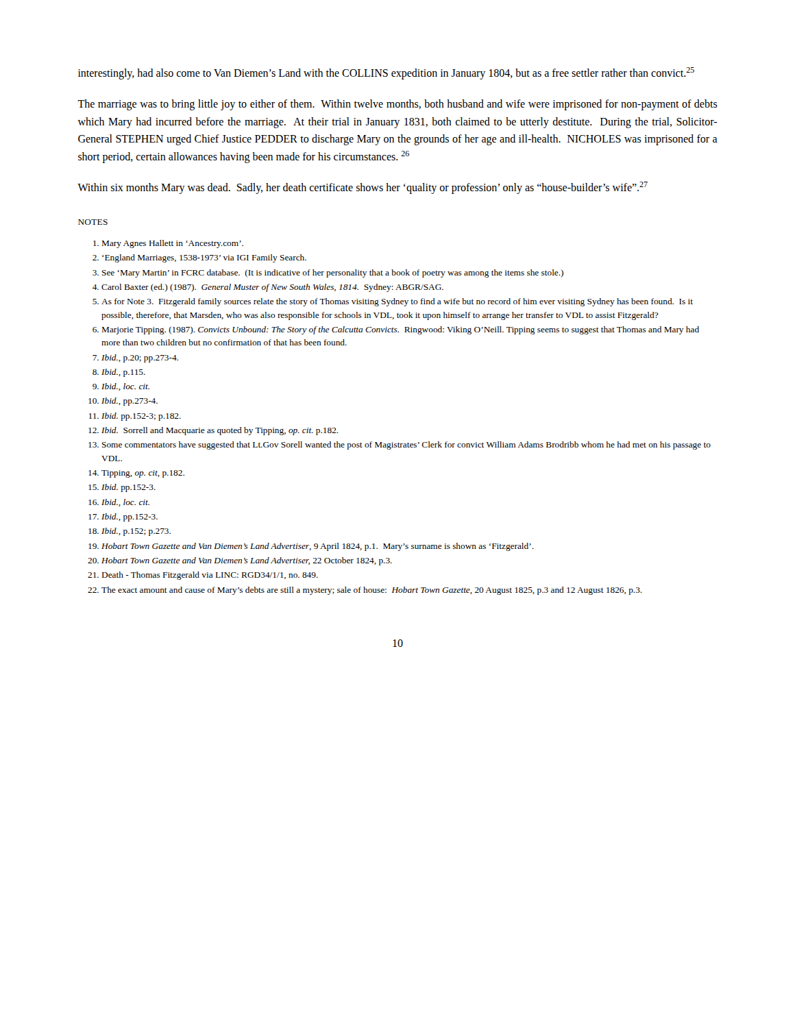interestingly, had also come to Van Diemen’s Land with the COLLINS expedition in January 1804, but as a free settler rather than convict.25
The marriage was to bring little joy to either of them. Within twelve months, both husband and wife were imprisoned for non-payment of debts which Mary had incurred before the marriage. At their trial in January 1831, both claimed to be utterly destitute. During the trial, Solicitor-General STEPHEN urged Chief Justice PEDDER to discharge Mary on the grounds of her age and ill-health. NICHOLES was imprisoned for a short period, certain allowances having been made for his circumstances. 26
Within six months Mary was dead. Sadly, her death certificate shows her ‘quality or profession’ only as “house-builder’s wife”.27
NOTES
Mary Agnes Hallett in ‘Ancestry.com’.
‘England Marriages, 1538-1973’ via IGI Family Search.
See ‘Mary Martin’ in FCRC database. (It is indicative of her personality that a book of poetry was among the items she stole.)
Carol Baxter (ed.) (1987). General Muster of New South Wales, 1814. Sydney: ABGR/SAG.
As for Note 3. Fitzgerald family sources relate the story of Thomas visiting Sydney to find a wife but no record of him ever visiting Sydney has been found. Is it possible, therefore, that Marsden, who was also responsible for schools in VDL, took it upon himself to arrange her transfer to VDL to assist Fitzgerald?
Marjorie Tipping. (1987). Convicts Unbound: The Story of the Calcutta Convicts. Ringwood: Viking O’Neill. Tipping seems to suggest that Thomas and Mary had more than two children but no confirmation of that has been found.
Ibid., p.20; pp.273-4.
Ibid., p.115.
Ibid., loc. cit.
Ibid., pp.273-4.
Ibid. pp.152-3; p.182.
Ibid. Sorrell and Macquarie as quoted by Tipping, op. cit. p.182.
Some commentators have suggested that Lt.Gov Sorell wanted the post of Magistrates’ Clerk for convict William Adams Brodribb whom he had met on his passage to VDL.
Tipping, op. cit, p.182.
Ibid. pp.152-3.
Ibid., loc. cit.
Ibid., pp.152-3.
Ibid., p.152; p.273.
Hobart Town Gazette and Van Diemen’s Land Advertiser, 9 April 1824, p.1. Mary’s surname is shown as ‘Fitzgerald’.
Hobart Town Gazette and Van Diemen’s Land Advertiser, 22 October 1824, p.3.
Death - Thomas Fitzgerald via LINC: RGD34/1/1, no. 849.
The exact amount and cause of Mary’s debts are still a mystery; sale of house: Hobart Town Gazette, 20 August 1825, p.3 and 12 August 1826, p.3.
10